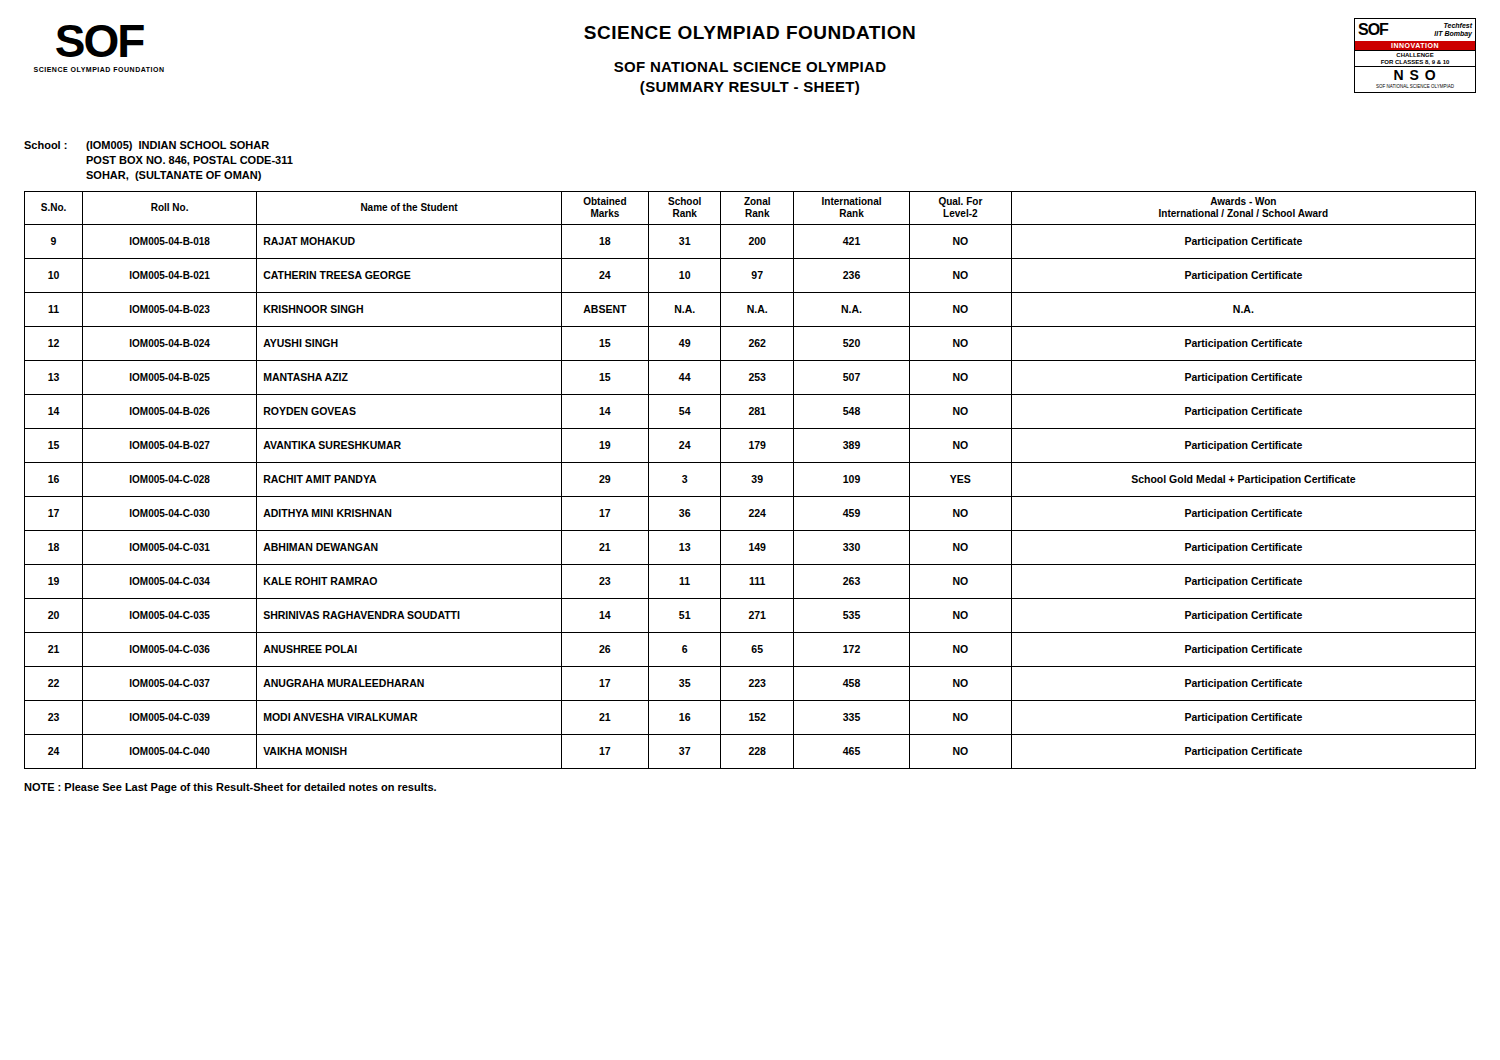SOF
SCIENCE OLYMPIAD FOUNDATION
SCIENCE OLYMPIAD FOUNDATION
SOF NATIONAL SCIENCE OLYMPIAD
(SUMMARY RESULT - SHEET)
SOF Techfest
IIT Bombay
INNOVATION
CHALLENGE
FOR CLASSES 8, 9 & 10
N S O
SOF NATIONAL SCIENCE OLYMPIAD
School :(IOM005) INDIAN SCHOOL SOHAR
POST BOX NO. 846, POSTAL CODE-311
SOHAR, (SULTANATE OF OMAN)
| S.No. | Roll No. | Name of the Student | Obtained Marks | School Rank | Zonal Rank | International Rank | Qual. For Level-2 | Awards - Won International / Zonal / School Award |
| --- | --- | --- | --- | --- | --- | --- | --- | --- |
| 9 | IOM005-04-B-018 | RAJAT MOHAKUD | 18 | 31 | 200 | 421 | NO | Participation Certificate |
| 10 | IOM005-04-B-021 | CATHERIN TREESA GEORGE | 24 | 10 | 97 | 236 | NO | Participation Certificate |
| 11 | IOM005-04-B-023 | KRISHNOOR SINGH | ABSENT | N.A. | N.A. | N.A. | NO | N.A. |
| 12 | IOM005-04-B-024 | AYUSHI SINGH | 15 | 49 | 262 | 520 | NO | Participation Certificate |
| 13 | IOM005-04-B-025 | MANTASHA AZIZ | 15 | 44 | 253 | 507 | NO | Participation Certificate |
| 14 | IOM005-04-B-026 | ROYDEN GOVEAS | 14 | 54 | 281 | 548 | NO | Participation Certificate |
| 15 | IOM005-04-B-027 | AVANTIKA SURESHKUMAR | 19 | 24 | 179 | 389 | NO | Participation Certificate |
| 16 | IOM005-04-C-028 | RACHIT AMIT PANDYA | 29 | 3 | 39 | 109 | YES | School Gold Medal + Participation Certificate |
| 17 | IOM005-04-C-030 | ADITHYA MINI KRISHNAN | 17 | 36 | 224 | 459 | NO | Participation Certificate |
| 18 | IOM005-04-C-031 | ABHIMAN DEWANGAN | 21 | 13 | 149 | 330 | NO | Participation Certificate |
| 19 | IOM005-04-C-034 | KALE ROHIT RAMRAO | 23 | 11 | 111 | 263 | NO | Participation Certificate |
| 20 | IOM005-04-C-035 | SHRINIVAS RAGHAVENDRA SOUDATTI | 14 | 51 | 271 | 535 | NO | Participation Certificate |
| 21 | IOM005-04-C-036 | ANUSHREE POLAI | 26 | 6 | 65 | 172 | NO | Participation Certificate |
| 22 | IOM005-04-C-037 | ANUGRAHA MURALEEDHARAN | 17 | 35 | 223 | 458 | NO | Participation Certificate |
| 23 | IOM005-04-C-039 | MODI ANVESHA VIRALKUMAR | 21 | 16 | 152 | 335 | NO | Participation Certificate |
| 24 | IOM005-04-C-040 | VAIKHA MONISH | 17 | 37 | 228 | 465 | NO | Participation Certificate |
NOTE : Please See Last Page of this Result-Sheet for detailed notes on results.